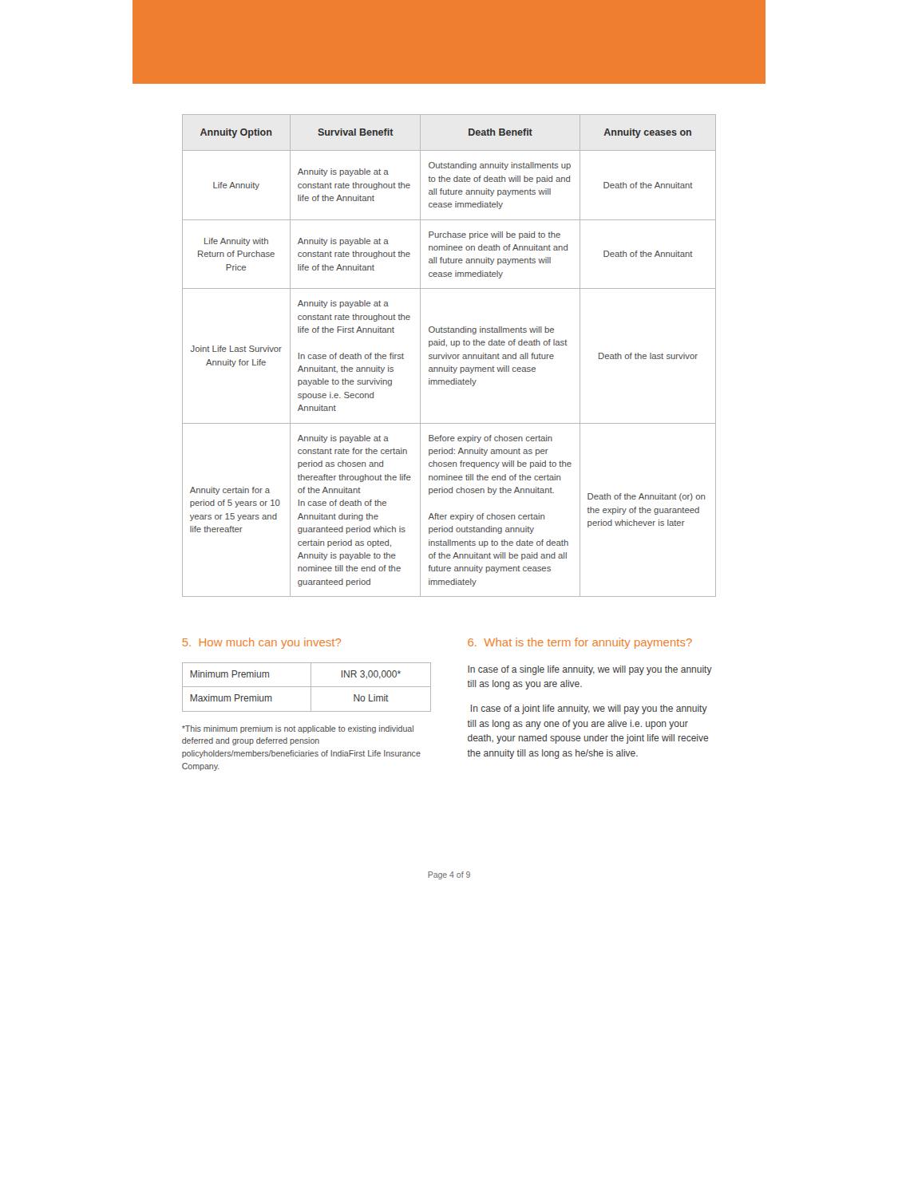| Annuity Option | Survival Benefit | Death Benefit | Annuity ceases on |
| --- | --- | --- | --- |
| Life Annuity | Annuity is payable at a constant rate throughout the life of the Annuitant | Outstanding annuity installments up to the date of death will be paid and all future annuity payments will cease immediately | Death of the Annuitant |
| Life Annuity with Return of Purchase Price | Annuity is payable at a constant rate throughout the life of the Annuitant | Purchase price will be paid to the nominee on death of Annuitant and all future annuity payments will cease immediately | Death of the Annuitant |
| Joint Life Last Survivor Annuity for Life | Annuity is payable at a constant rate throughout the life of the First Annuitant In case of death of the first Annuitant, the annuity is payable to the surviving spouse i.e. Second Annuitant | Outstanding installments will be paid, up to the date of death of last survivor annuitant and all future annuity payment will cease immediately | Death of the last survivor |
| Annuity certain for a period of 5 years or 10 years or 15 years and life thereafter | Annuity is payable at a constant rate for the certain period as chosen and thereafter throughout the life of the Annuitant In case of death of the Annuitant during the guaranteed period which is certain period as opted, Annuity is payable to the nominee till the end of the guaranteed period | Before expiry of chosen certain period: Annuity amount as per chosen frequency will be paid to the nominee till the end of the certain period chosen by the Annuitant. After expiry of chosen certain period outstanding annuity installments up to the date of death of the Annuitant will be paid and all future annuity payment ceases immediately | Death of the Annuitant (or) on the expiry of the guaranteed period whichever is later |
5. How much can you invest?
| Minimum Premium | INR 3,00,000* |
| Maximum Premium | No Limit |
*This minimum premium is not applicable to existing individual deferred and group deferred pension policyholders/members/beneficiaries of IndiaFirst Life Insurance Company.
6. What is the term for annuity payments?
In case of a single life annuity, we will pay you the annuity till as long as you are alive.
In case of a joint life annuity, we will pay you the annuity till as long as any one of you are alive i.e. upon your death, your named spouse under the joint life will receive the annuity till as long as he/she is alive.
Page 4 of 9